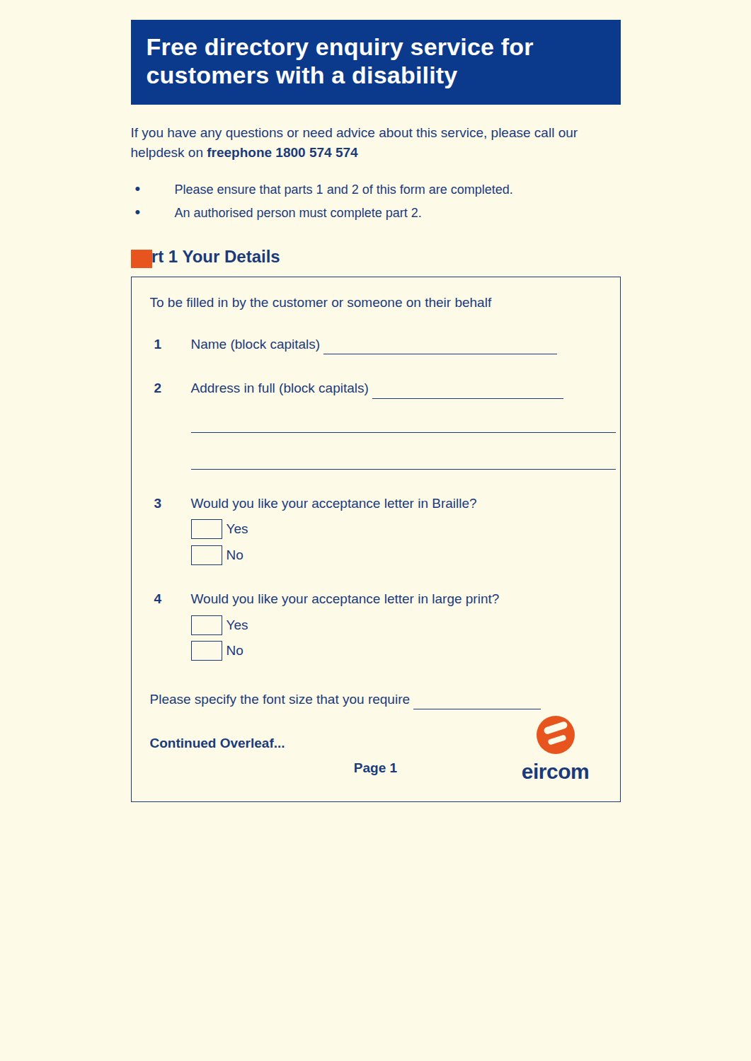Free directory enquiry service for customers with a disability
If you have any questions or need advice about this service, please call our helpdesk on freephone 1800 574 574
Please ensure that parts 1 and 2 of this form are completed.
An authorised person must complete part 2.
Part 1 Your Details
To be filled in by the customer or someone on their behalf
Name (block capitals)
Address in full (block capitals)
Would you like your acceptance letter in Braille?
Yes
No
Would you like your acceptance letter in large print?
Yes
No
Please specify the font size that you require
Continued Overleaf...
Page 1
eircom